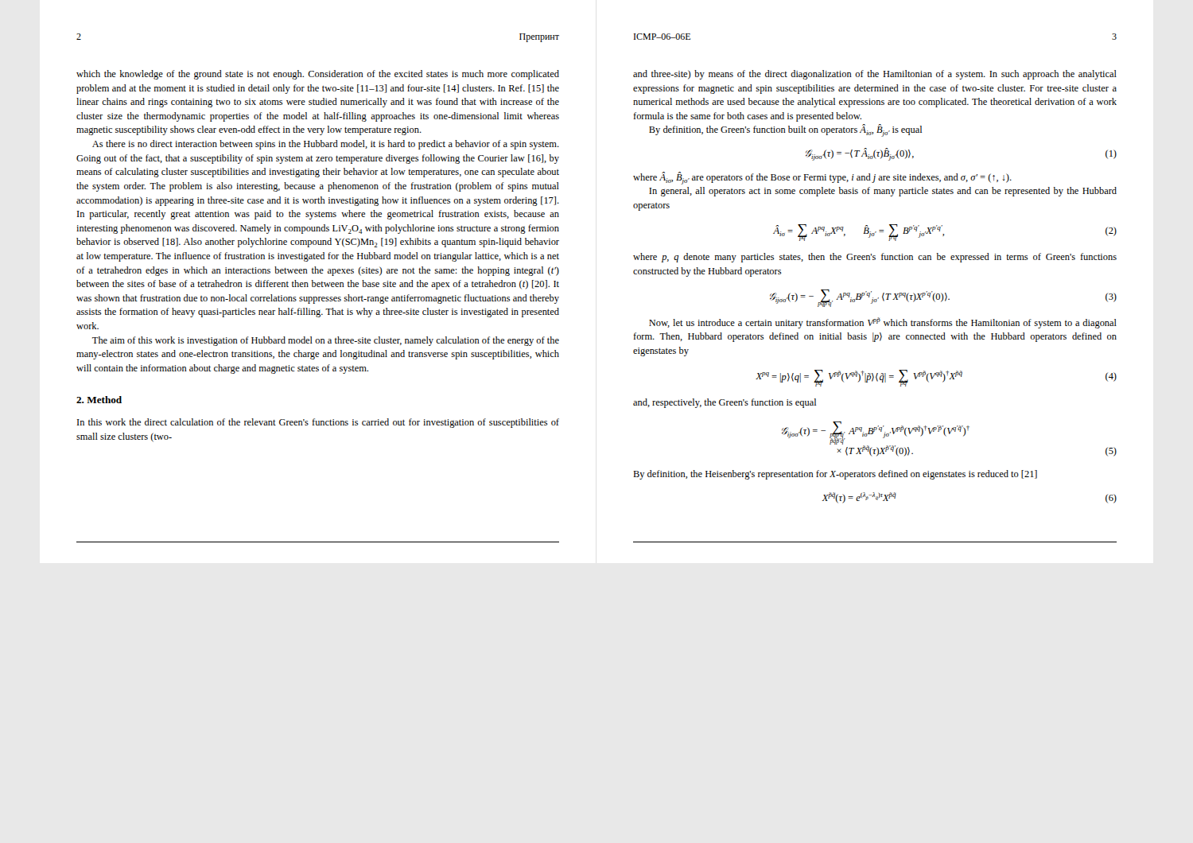2 Препринт
which the knowledge of the ground state is not enough. Consideration of the excited states is much more complicated problem and at the moment it is studied in detail only for the two-site [11–13] and four-site [14] clusters. In Ref. [15] the linear chains and rings containing two to six atoms were studied numerically and it was found that with increase of the cluster size the thermodynamic properties of the model at half-filling approaches its one-dimensional limit whereas magnetic susceptibility shows clear even-odd effect in the very low temperature region.
As there is no direct interaction between spins in the Hubbard model, it is hard to predict a behavior of a spin system. Going out of the fact, that a susceptibility of spin system at zero temperature diverges following the Courier law [16], by means of calculating cluster susceptibilities and investigating their behavior at low temperatures, one can speculate about the system order. The problem is also interesting, because a phenomenon of the frustration (problem of spins mutual accommodation) is appearing in three-site case and it is worth investigating how it influences on a system ordering [17]. In particular, recently great attention was paid to the systems where the geometrical frustration exists, because an interesting phenomenon was discovered. Namely in compounds LiV2O4 with polychlorine ions structure a strong fermion behavior is observed [18]. Also another polychlorine compound Y(SC)Mn2 [19] exhibits a quantum spin-liquid behavior at low temperature. The influence of frustration is investigated for the Hubbard model on triangular lattice, which is a net of a tetrahedron edges in which an interactions between the apexes (sites) are not the same: the hopping integral (t′) between the sites of base of a tetrahedron is different then between the base site and the apex of a tetrahedron (t) [20]. It was shown that frustration due to non-local correlations suppresses short-range antiferromagnetic fluctuations and thereby assists the formation of heavy quasi-particles near half-filling. That is why a three-site cluster is investigated in presented work.
The aim of this work is investigation of Hubbard model on a three-site cluster, namely calculation of the energy of the many-electron states and one-electron transitions, the charge and longitudinal and transverse spin susceptibilities, which will contain the information about charge and magnetic states of a system.
2. Method
In this work the direct calculation of the relevant Green's functions is carried out for investigation of susceptibilities of small size clusters (two-
ICMP–06–06E 3
and three-site) by means of the direct diagonalization of the Hamiltonian of a system. In such approach the analytical expressions for magnetic and spin susceptibilities are determined in the case of two-site cluster. For tree-site cluster a numerical methods are used because the analytical expressions are too complicated. The theoretical derivation of a work formula is the same for both cases and is presented below.
By definition, the Green's function built on operators Âiσ, B̂jσ′ is equal
𝒢ijσσ′(τ) = −⟨T Âiσ(τ)B̂jσ′(0)⟩,
(1)
where Âiσ, B̂jσ′ are operators of the Bose or Fermi type, i and j are site indexes, and σ, σ′ = (↑, ↓).
In general, all operators act in some complete basis of many particle states and can be represented by the Hubbard operators
Âiσ = ∑pq Apqiσ Xpq, B̂jσ′ = ∑p′q′ Bp′q′jσ′Xp′q′,
(2)
where p, q denote many particles states, then the Green's function can be expressed in terms of Green's functions constructed by the Hubbard operators
𝒢ijσσ′(τ) = − ∑pqp′q′ Apqiσ Bp′q′jσ′ ⟨T Xpq(τ)Xp′q′(0)⟩.
(3)
Now, let us introduce a certain unitary transformation Vpp̃ which transforms the Hamiltonian of system to a diagonal form. Then, Hubbard operators defined on initial basis |p⟩ are connected with the Hubbard operators defined on eigenstates by
Xpq = |p⟩⟨q| = ∑p̃q̃ Vpp̃(Vqq̃)†|p̃⟩⟨q̃| = ∑p̃q̃ Vpp̃(Vqq̃)†Xp̃q̃
(4)
and, respectively, the Green's function is equal
𝒢ijσσ′(τ) = − ∑pqp′q′
p̃q̃p̃′q̃′ Apqiσ Bp′q′jσ′Vpp̃(Vqq̃)†Vp′p̃′(Vq′q̃′)† × ⟨T Xp̃q̃(τ)Xp̃′q̃′(0)⟩.
(5)
By definition, the Heisenberg's representation for X-operators defined on eigenstates is reduced to [21]
Xp̃q̃(τ) = e(λp̃−λq̃)τXp̃q̃
(6)